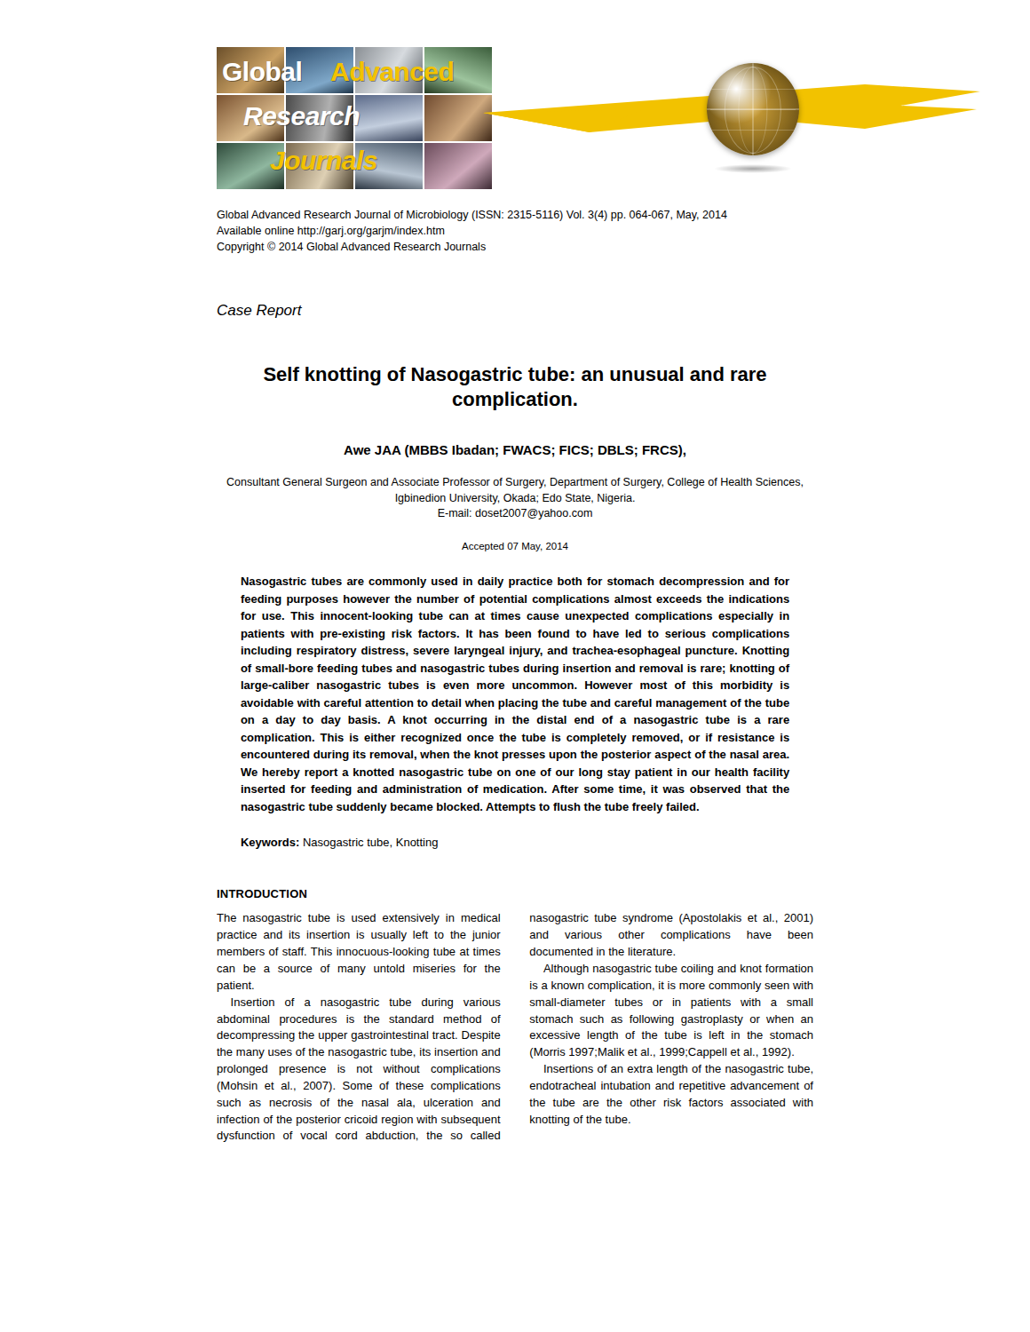Global Advanced Research Journals
Global Advanced Research Journal of Microbiology (ISSN: 2315-5116) Vol. 3(4) pp. 064-067, May, 2014
Available online http://garj.org/garjm/index.htm
Copyright © 2014 Global Advanced Research Journals
Case Report
Self knotting of Nasogastric tube: an unusual and rare complication.
Awe JAA (MBBS Ibadan; FWACS; FICS; DBLS; FRCS),
Consultant General Surgeon and Associate Professor of Surgery, Department of Surgery, College of Health Sciences,
Igbinedion University, Okada; Edo State, Nigeria.
E-mail: doset2007@yahoo.com
Accepted 07 May, 2014
Nasogastric tubes are commonly used in daily practice both for stomach decompression and for feeding purposes however the number of potential complications almost exceeds the indications for use. This innocent-looking tube can at times cause unexpected complications especially in patients with pre-existing risk factors. It has been found to have led to serious complications including respiratory distress, severe laryngeal injury, and trachea-esophageal puncture. Knotting of small-bore feeding tubes and nasogastric tubes during insertion and removal is rare; knotting of large-caliber nasogastric tubes is even more uncommon. However most of this morbidity is avoidable with careful attention to detail when placing the tube and careful management of the tube on a day to day basis. A knot occurring in the distal end of a nasogastric tube is a rare complication. This is either recognized once the tube is completely removed, or if resistance is encountered during its removal, when the knot presses upon the posterior aspect of the nasal area. We hereby report a knotted nasogastric tube on one of our long stay patient in our health facility inserted for feeding and administration of medication. After some time, it was observed that the nasogastric tube suddenly became blocked. Attempts to flush the tube freely failed.
Keywords: Nasogastric tube, Knotting
INTRODUCTION
The nasogastric tube is used extensively in medical practice and its insertion is usually left to the junior members of staff. This innocuous-looking tube at times can be a source of many untold miseries for the patient.
Insertion of a nasogastric tube during various abdominal procedures is the standard method of decompressing the upper gastrointestinal tract. Despite the many uses of the nasogastric tube, its insertion and prolonged presence is not without complications (Mohsin et al., 2007). Some of these complications such as necrosis of the nasal ala, ulceration and infection of the posterior cricoid region with subsequent dysfunction of vocal cord abduction, the so called nasogastric tube syndrome (Apostolakis et al., 2001) and various other complications have been documented in the literature.
Although nasogastric tube coiling and knot formation is a known complication, it is more commonly seen with small-diameter tubes or in patients with a small stomach such as following gastroplasty or when an excessive length of the tube is left in the stomach (Morris 1997;Malik et al., 1999;Cappell et al., 1992).
Insertions of an extra length of the nasogastric tube, endotracheal intubation and repetitive advancement of the tube are the other risk factors associated with knotting of the tube.